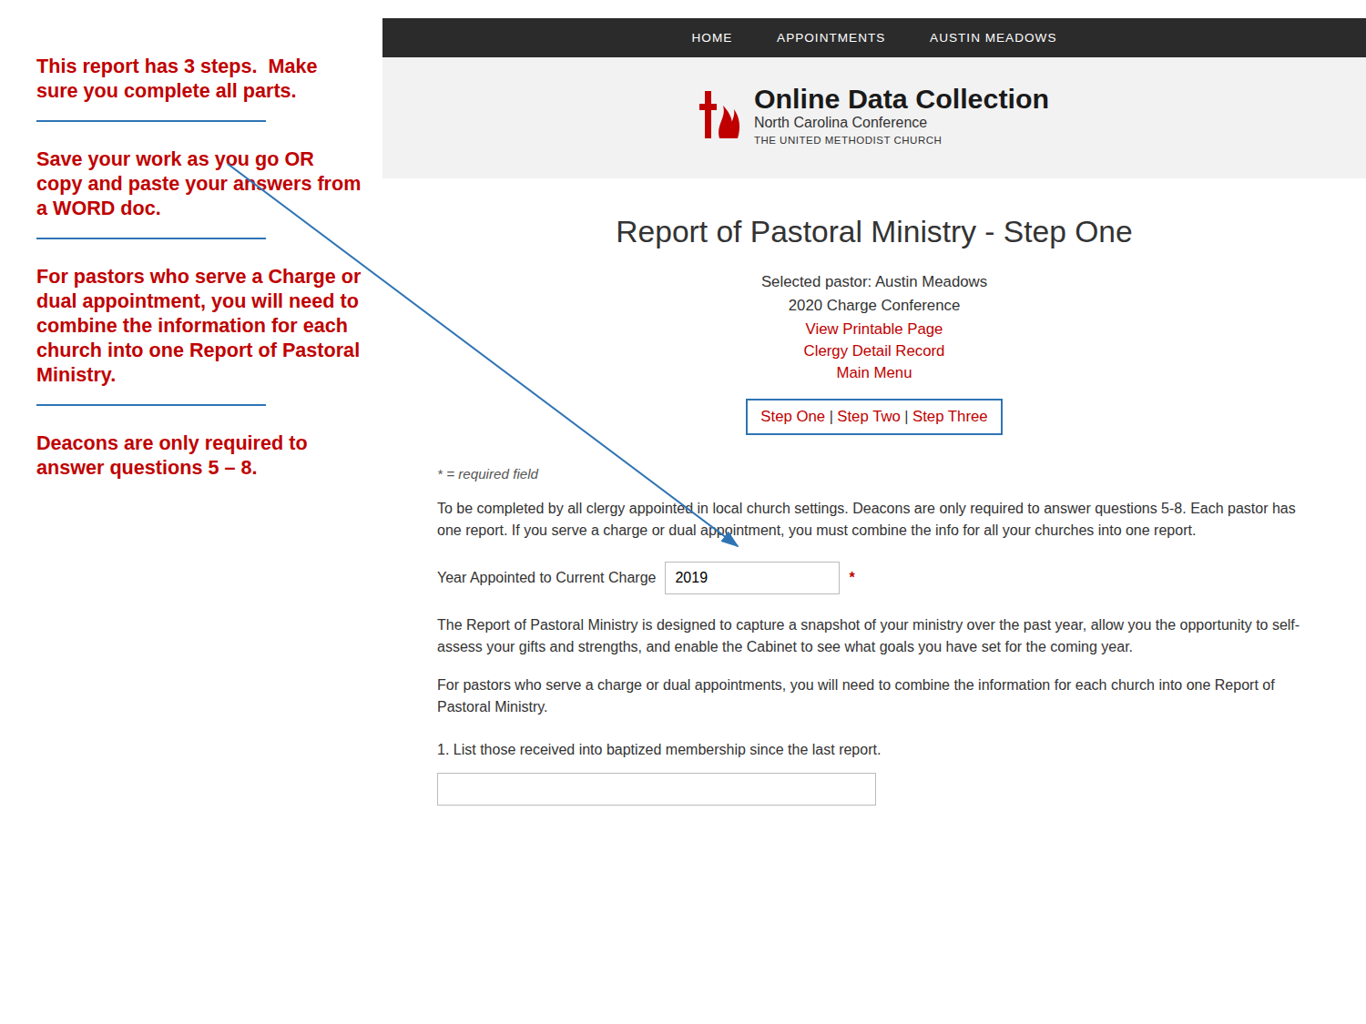This report has 3 steps. Make sure you complete all parts.
Save your work as you go OR copy and paste your answers from a WORD doc.
For pastors who serve a Charge or dual appointment, you will need to combine the information for each church into one Report of Pastoral Ministry.
Deacons are only required to answer questions 5 – 8.
Home Appointments Austin Meadows
Online Data Collection
North Carolina Conference
THE UNITED METHODIST CHURCH
Report of Pastoral Ministry - Step One
Selected pastor: Austin Meadows
2020 Charge Conference
View Printable Page Clergy Detail Record Main Menu
Step One | Step Two | Step Three
* = required field
To be completed by all clergy appointed in local church settings. Deacons are only required to answer questions 5-8. Each pastor has one report. If you serve a charge or dual appointment, you must combine the info for all your churches into one report.
Year Appointed to Current Charge *
The Report of Pastoral Ministry is designed to capture a snapshot of your ministry over the past year, allow you the opportunity to self-assess your gifts and strengths, and enable the Cabinet to see what goals you have set for the coming year.
For pastors who serve a charge or dual appointments, you will need to combine the information for each church into one Report of Pastoral Ministry.
1. List those received into baptized membership since the last report.